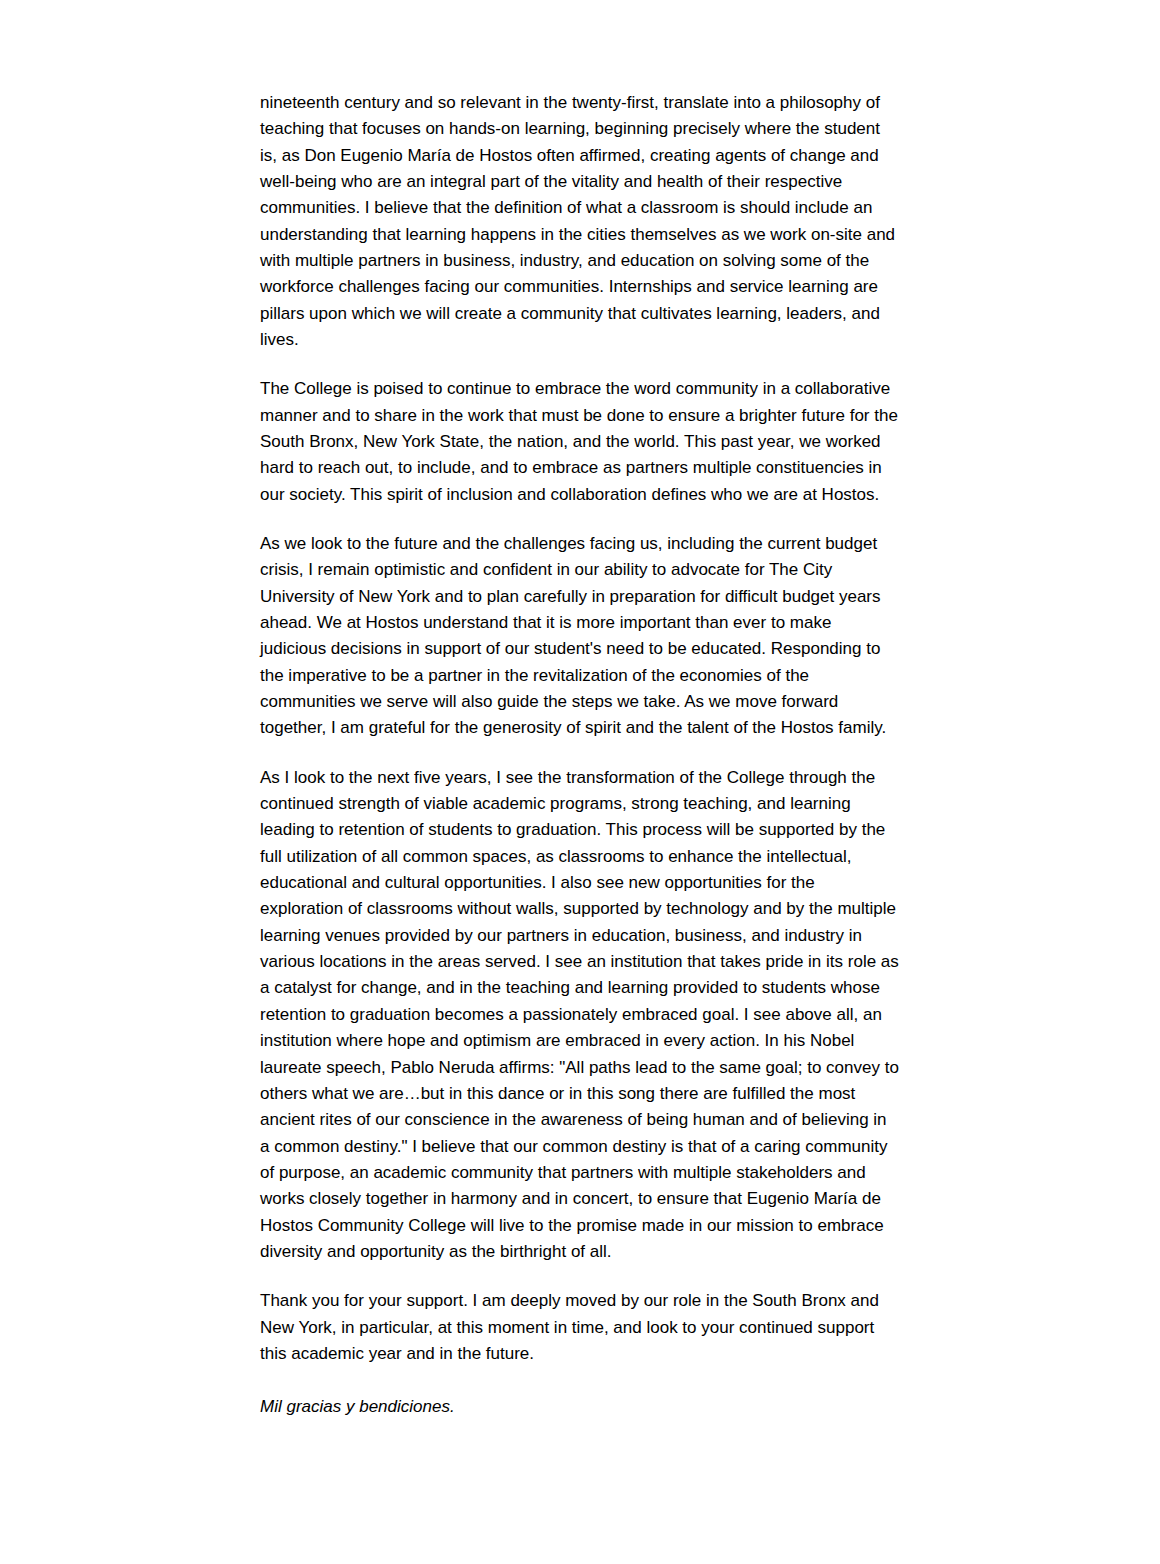nineteenth century and so relevant in the twenty-first, translate into a philosophy of teaching that focuses on hands-on learning, beginning precisely where the student is, as Don Eugenio María de Hostos often affirmed, creating agents of change and well-being who are an integral part of the vitality and health of their respective communities. I believe that the definition of what a classroom is should include an understanding that learning happens in the cities themselves as we work on-site and with multiple partners in business, industry, and education on solving some of the workforce challenges facing our communities. Internships and service learning are pillars upon which we will create a community that cultivates learning, leaders, and lives.
The College is poised to continue to embrace the word community in a collaborative manner and to share in the work that must be done to ensure a brighter future for the South Bronx, New York State, the nation, and the world. This past year, we worked hard to reach out, to include, and to embrace as partners multiple constituencies in our society. This spirit of inclusion and collaboration defines who we are at Hostos.
As we look to the future and the challenges facing us, including the current budget crisis, I remain optimistic and confident in our ability to advocate for The City University of New York and to plan carefully in preparation for difficult budget years ahead. We at Hostos understand that it is more important than ever to make judicious decisions in support of our student's need to be educated. Responding to the imperative to be a partner in the revitalization of the economies of the communities we serve will also guide the steps we take. As we move forward together, I am grateful for the generosity of spirit and the talent of the Hostos family.
As I look to the next five years, I see the transformation of the College through the continued strength of viable academic programs, strong teaching, and learning leading to retention of students to graduation. This process will be supported by the full utilization of all common spaces, as classrooms to enhance the intellectual, educational and cultural opportunities. I also see new opportunities for the exploration of classrooms without walls, supported by technology and by the multiple learning venues provided by our partners in education, business, and industry in various locations in the areas served. I see an institution that takes pride in its role as a catalyst for change, and in the teaching and learning provided to students whose retention to graduation becomes a passionately embraced goal. I see above all, an institution where hope and optimism are embraced in every action. In his Nobel laureate speech, Pablo Neruda affirms: "All paths lead to the same goal; to convey to others what we are…but in this dance or in this song there are fulfilled the most ancient rites of our conscience in the awareness of being human and of believing in a common destiny." I believe that our common destiny is that of a caring community of purpose, an academic community that partners with multiple stakeholders and works closely together in harmony and in concert, to ensure that Eugenio María de Hostos Community College will live to the promise made in our mission to embrace diversity and opportunity as the birthright of all.
Thank you for your support. I am deeply moved by our role in the South Bronx and New York, in particular, at this moment in time, and look to your continued support this academic year and in the future.
Mil gracias y bendiciones.